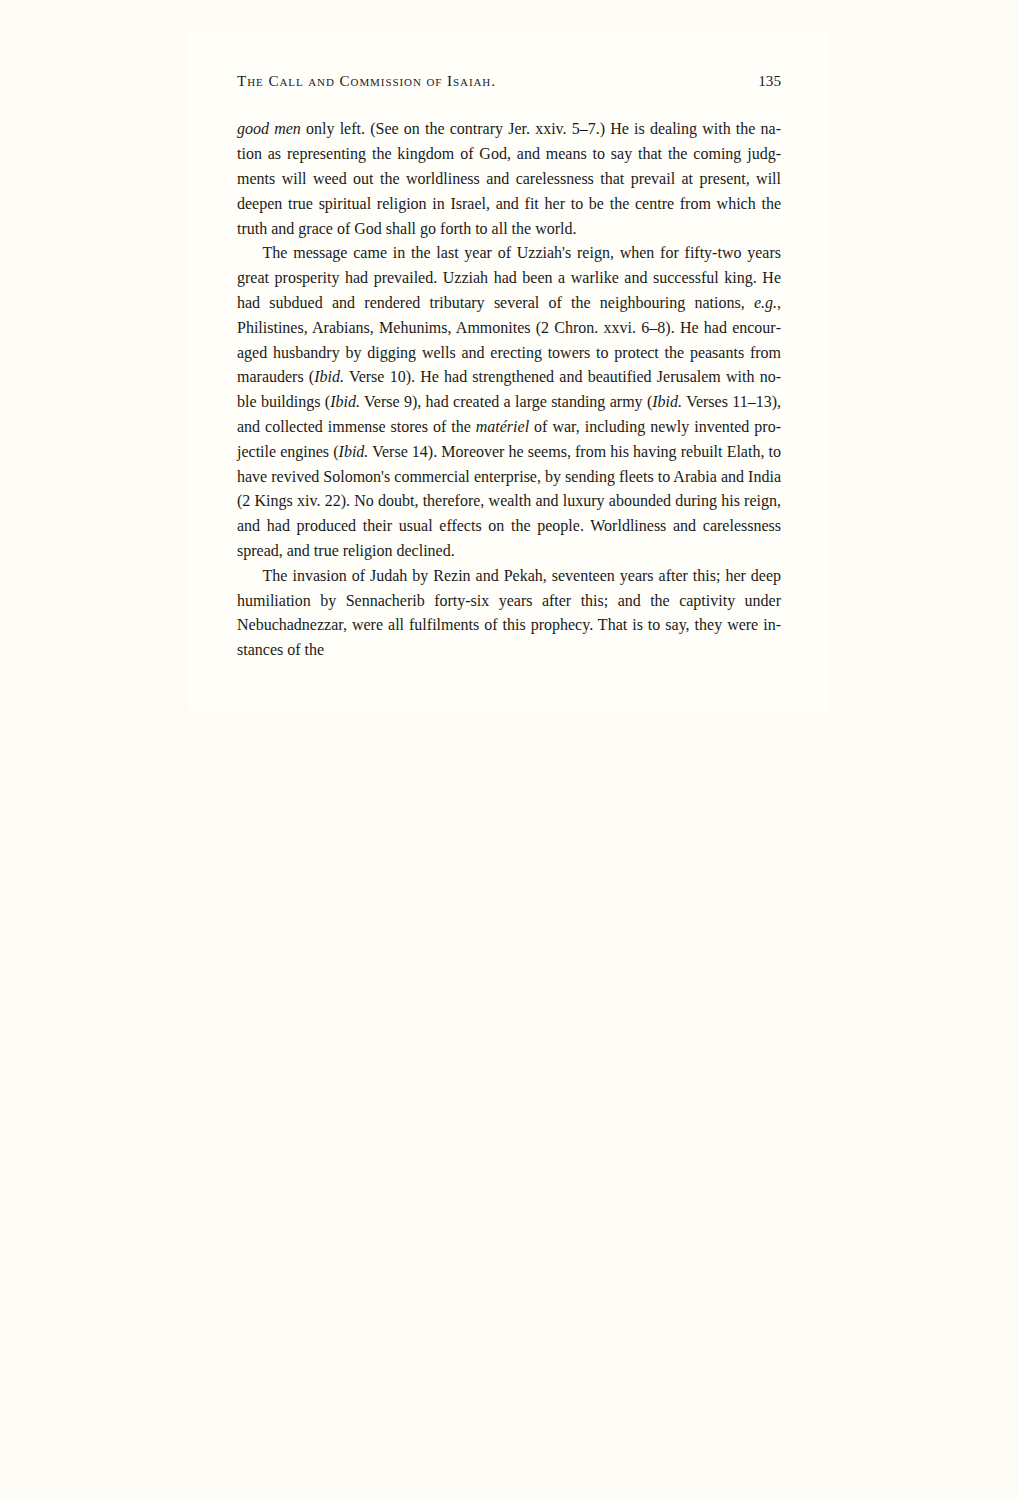The Call and Commission of Isaiah. 135
good men only left. (See on the contrary Jer. xxiv. 5–7.) He is dealing with the nation as representing the kingdom of God, and means to say that the coming judgments will weed out the worldliness and carelessness that prevail at present, will deepen true spiritual religion in Israel, and fit her to be the centre from which the truth and grace of God shall go forth to all the world.
The message came in the last year of Uzziah's reign, when for fifty-two years great prosperity had prevailed. Uzziah had been a warlike and successful king. He had subdued and rendered tributary several of the neighbouring nations, e.g., Philistines, Arabians, Mehunims, Ammonites (2 Chron. xxvi. 6–8). He had encouraged husbandry by digging wells and erecting towers to protect the peasants from marauders (Ibid. Verse 10). He had strengthened and beautified Jerusalem with noble buildings (Ibid. Verse 9), had created a large standing army (Ibid. Verses 11–13), and collected immense stores of the matériel of war, including newly invented projectile engines (Ibid. Verse 14). Moreover he seems, from his having rebuilt Elath, to have revived Solomon's commercial enterprise, by sending fleets to Arabia and India (2 Kings xiv. 22). No doubt, therefore, wealth and luxury abounded during his reign, and had produced their usual effects on the people. Worldliness and carelessness spread, and true religion declined.
The invasion of Judah by Rezin and Pekah, seventeen years after this; her deep humiliation by Sennacherib forty-six years after this; and the captivity under Nebuchadnezzar, were all fulfilments of this prophecy. That is to say, they were instances of the